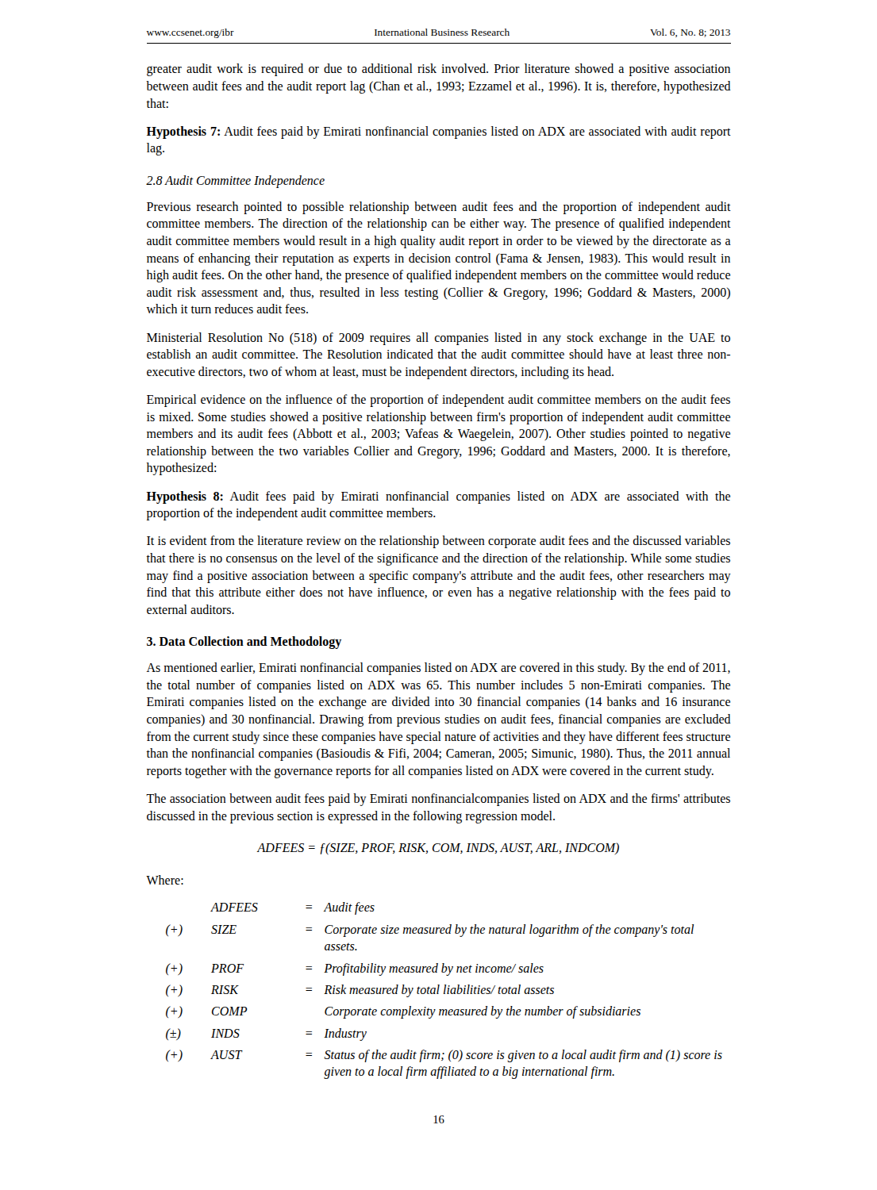www.ccsenet.org/ibr
International Business Research
Vol. 6, No. 8; 2013
greater audit work is required or due to additional risk involved. Prior literature showed a positive association between audit fees and the audit report lag (Chan et al., 1993; Ezzamel et al., 1996). It is, therefore, hypothesized that:
Hypothesis 7: Audit fees paid by Emirati nonfinancial companies listed on ADX are associated with audit report lag.
2.8 Audit Committee Independence
Previous research pointed to possible relationship between audit fees and the proportion of independent audit committee members. The direction of the relationship can be either way. The presence of qualified independent audit committee members would result in a high quality audit report in order to be viewed by the directorate as a means of enhancing their reputation as experts in decision control (Fama & Jensen, 1983). This would result in high audit fees. On the other hand, the presence of qualified independent members on the committee would reduce audit risk assessment and, thus, resulted in less testing (Collier & Gregory, 1996; Goddard & Masters, 2000) which it turn reduces audit fees.
Ministerial Resolution No (518) of 2009 requires all companies listed in any stock exchange in the UAE to establish an audit committee. The Resolution indicated that the audit committee should have at least three non-executive directors, two of whom at least, must be independent directors, including its head.
Empirical evidence on the influence of the proportion of independent audit committee members on the audit fees is mixed. Some studies showed a positive relationship between firm's proportion of independent audit committee members and its audit fees (Abbott et al., 2003; Vafeas & Waegelein, 2007). Other studies pointed to negative relationship between the two variables Collier and Gregory, 1996; Goddard and Masters, 2000. It is therefore, hypothesized:
Hypothesis 8: Audit fees paid by Emirati nonfinancial companies listed on ADX are associated with the proportion of the independent audit committee members.
It is evident from the literature review on the relationship between corporate audit fees and the discussed variables that there is no consensus on the level of the significance and the direction of the relationship. While some studies may find a positive association between a specific company's attribute and the audit fees, other researchers may find that this attribute either does not have influence, or even has a negative relationship with the fees paid to external auditors.
3. Data Collection and Methodology
As mentioned earlier, Emirati nonfinancial companies listed on ADX are covered in this study. By the end of 2011, the total number of companies listed on ADX was 65. This number includes 5 non-Emirati companies. The Emirati companies listed on the exchange are divided into 30 financial companies (14 banks and 16 insurance companies) and 30 nonfinancial. Drawing from previous studies on audit fees, financial companies are excluded from the current study since these companies have special nature of activities and they have different fees structure than the nonfinancial companies (Basioudis & Fifi, 2004; Cameran, 2005; Simunic, 1980). Thus, the 2011 annual reports together with the governance reports for all companies listed on ADX were covered in the current study.
The association between audit fees paid by Emirati nonfinancialcompanies listed on ADX and the firms' attributes discussed in the previous section is expressed in the following regression model.
ADFEES = ƒ(SIZE, PROF, RISK, COM, INDS, AUST, ARL, INDCOM)
Where:
| | ADFEES | = | Audit fees |
| (+) | SIZE | = | Corporate size measured by the natural logarithm of the company's total assets. |
| (+) | PROF | = | Profitability measured by net income/ sales |
| (+) | RISK | = | Risk measured by total liabilities/ total assets |
| (+) | COMP | | Corporate complexity measured by the number of subsidiaries |
| (±) | INDS | = | Industry |
| (+) | AUST | = | Status of the audit firm; (0) score is given to a local audit firm and (1) score is given to a local firm affiliated to a big international firm. |
16